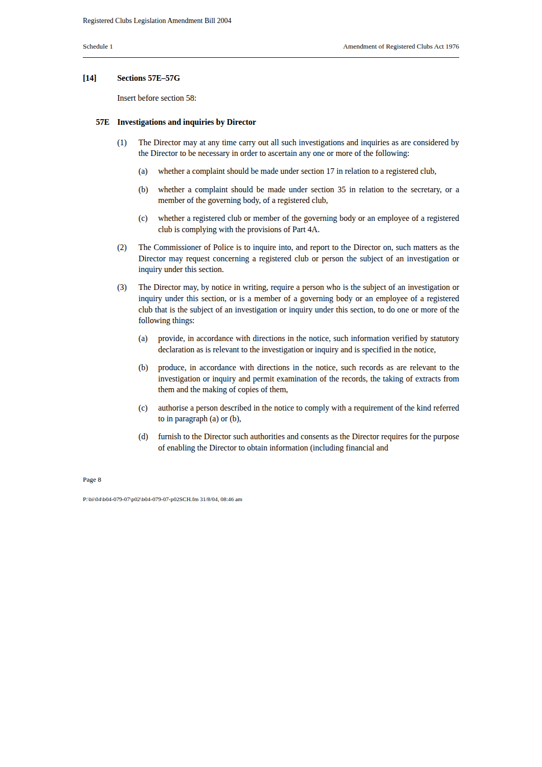Registered Clubs Legislation Amendment Bill 2004
Schedule 1 Amendment of Registered Clubs Act 1976
[14] Sections 57E–57G
Insert before section 58:
57E Investigations and inquiries by Director
(1) The Director may at any time carry out all such investigations and inquiries as are considered by the Director to be necessary in order to ascertain any one or more of the following:
(a) whether a complaint should be made under section 17 in relation to a registered club,
(b) whether a complaint should be made under section 35 in relation to the secretary, or a member of the governing body, of a registered club,
(c) whether a registered club or member of the governing body or an employee of a registered club is complying with the provisions of Part 4A.
(2) The Commissioner of Police is to inquire into, and report to the Director on, such matters as the Director may request concerning a registered club or person the subject of an investigation or inquiry under this section.
(3) The Director may, by notice in writing, require a person who is the subject of an investigation or inquiry under this section, or is a member of a governing body or an employee of a registered club that is the subject of an investigation or inquiry under this section, to do one or more of the following things:
(a) provide, in accordance with directions in the notice, such information verified by statutory declaration as is relevant to the investigation or inquiry and is specified in the notice,
(b) produce, in accordance with directions in the notice, such records as are relevant to the investigation or inquiry and permit examination of the records, the taking of extracts from them and the making of copies of them,
(c) authorise a person described in the notice to comply with a requirement of the kind referred to in paragraph (a) or (b),
(d) furnish to the Director such authorities and consents as the Director requires for the purpose of enabling the Director to obtain information (including financial and
Page 8
P:\bi\04\b04-079-07\p02\b04-079-07-p02SCH.fm 31/8/04, 08:46 am